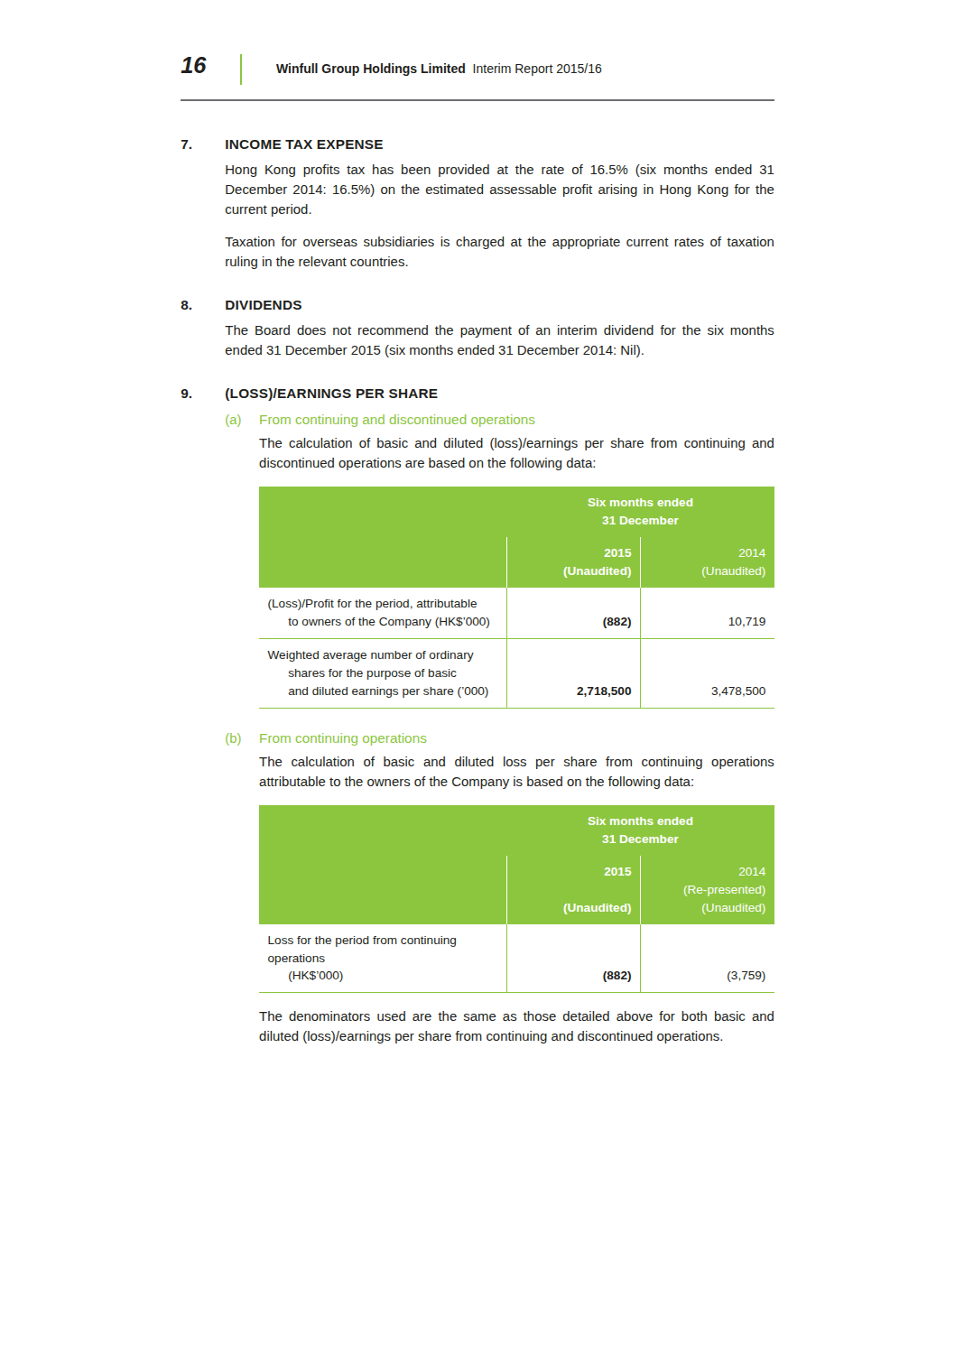16
Winfull Group Holdings Limited Interim Report 2015/16
7.
INCOME TAX EXPENSE
Hong Kong profits tax has been provided at the rate of 16.5% (six months ended 31 December 2014: 16.5%) on the estimated assessable profit arising in Hong Kong for the current period.
Taxation for overseas subsidiaries is charged at the appropriate current rates of taxation ruling in the relevant countries.
8.
DIVIDENDS
The Board does not recommend the payment of an interim dividend for the six months ended 31 December 2015 (six months ended 31 December 2014: Nil).
9.
(LOSS)/EARNINGS PER SHARE
(a)
From continuing and discontinued operations
The calculation of basic and diluted (loss)/earnings per share from continuing and discontinued operations are based on the following data:
| | Six months ended 31 December |
| | 2015 (Unaudited) | 2014 (Unaudited) |
| (Loss)/Profit for the period, attributable to owners of the Company (HK$’000) | (882) | 10,719 |
| Weighted average number of ordinary shares for the purpose of basic and diluted earnings per share (’000) | 2,718,500 | 3,478,500 |
(b)
From continuing operations
The calculation of basic and diluted loss per share from continuing operations attributable to the owners of the Company is based on the following data:
| | Six months ended 31 December |
| | 2015 (Unaudited) | 2014 (Re-presented) (Unaudited) |
| Loss for the period from continuing operations (HK$’000) | (882) | (3,759) |
The denominators used are the same as those detailed above for both basic and diluted (loss)/earnings per share from continuing and discontinued operations.